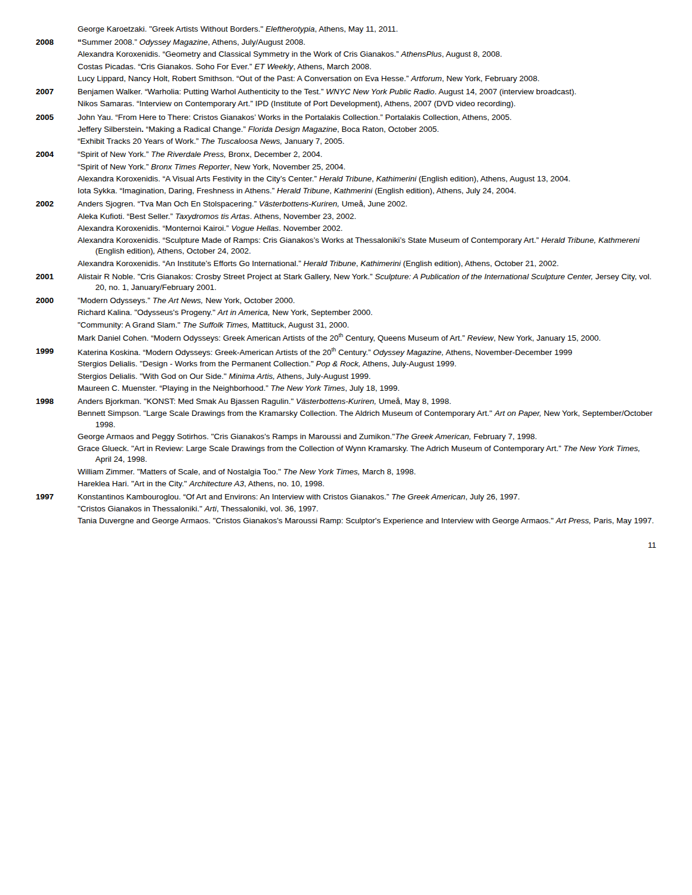| | George Karoetzaki. "Greek Artists Without Borders." Eleftherotypia , Athens, May 11, 2011. |
| 2008 | “ Summer 2008.” Odyssey Magazine , Athens, July/August 2008. Alexandra Koroxenidis. “Geometry and Classical Symmetry in the Work of Cris Gianakos.” AthensPlus , August 8, 2008. Costas Picadas. “Cris Gianakos. Soho For Ever.” ET Weekly , Athens, March 2008. Lucy Lippard, Nancy Holt, Robert Smithson. “Out of the Past: A Conversation on Eva Hesse.” Artforum , New York, February 2008. |
| 2007 | Benjamen Walker. “Warholia: Putting Warhol Authenticity to the Test.” WNYC New York Public Radio . August 14, 2007 (interview broadcast). Nikos Samaras. “Interview on Contemporary Art.” IPD (Institute of Port Development), Athens, 2007 (DVD video recording). |
| 2005 | John Yau. “From Here to There: Cristos Gianakos’ Works in the Portalakis Collection.” Portalakis Collection, Athens, 2005. Jeffery Silberstein . “Making a Radical Change.” Florida Design Magazine , Boca Raton, October 2005. “Exhibit Tracks 20 Years of Work.” The Tuscaloosa News, January 7, 2005. |
| 2004 | “Spirit of New York.” The Riverdale Press, Bronx, December 2, 2004. “Spirit of New York.” Bronx Times Reporter , New York, November 25, 2004. Alexandra Koroxenidis. “A Visual Arts Festivity in the City’s Center.” Herald Tribune , Kathimerini (English edition), Athens, August 13, 2004. Iota Sykka. “Imagination, Daring, Freshness in Athens.” Herald Tribune , Kathmerini (English edition), Athens, July 24, 2004. |
| 2002 | Anders Sjogren. “Tva Man Och En Stolspacering.” Västerbottens-Kuriren, Umeå, June 2002. Aleka Kufioti. “Best Seller.” Taxydromos tis Artas . Athens, November 23, 2002. Alexandra Koroxenidis. “Monternoi Kairoi.” Vogue Hellas . November 2002. Alexandra Koroxenidis. “Sculpture Made of Ramps: Cris Gianakos’s Works at Thessaloniki’s State Museum of Contemporary Art.” Herald Tribune, Kathmereni (English edition) , Athens, October 24, 2002. Alexandra Koroxenidis. “An Institute’s Efforts Go International.” Herald Tribune , Kathimerini (English edition), Athens, October 21, 2002. |
| 2001 | Alistair R Noble. "Cris Gianakos: Crosby Street Project at Stark Gallery, New York.” Sculpture: A Publication of the International Sculpture Center, Jersey City, vol. 20, no. 1, January/February 2001. |
| 2000 | "Modern Odysseys.” The Art News, New York, October 2000. Richard Kalina. "Odysseus's Progeny." Art in America, New York, September 2000. "Community: A Grand Slam." The Suffolk Times, Mattituck, August 31, 2000. Mark Daniel Cohen. “Modern Odysseys: Greek American Artists of the 20 th Century, Queens Museum of Art.” Review , New York, January 15, 2000. |
| 1999 | Katerina Koskina. “Modern Odysseys: Greek-American Artists of the 20 th Century.” Odyssey Magazine, Athens, November-December 1999 Stergios Delialis. "Design - Works from the Permanent Collection." Pop & Rock, Athens, July-August 1999. Stergios Delialis. "With God on Our Side." Minima Artis, Athens, July-August 1999. Maureen C. Muenster. “Playing in the Neighborhood.” The New York Times , July 18, 1999. |
| 1998 | Anders Bjorkman. "KONST: Med Smak Au Bjassen Ragulin." Västerbottens-Kuriren, Umeå, May 8, 1998. Bennett Simpson. "Large Scale Drawings from the Kramarsky Collection. The Aldrich Museum of Contemporary Art." Art on Paper, New York, September/October 1998. George Armaos and Peggy Sotirhos. "Cris Gianakos's Ramps in Maroussi and Zumikon." The Greek American, February 7, 1998. Grace Glueck. "Art in Review: Large Scale Drawings from the Collection of Wynn Kramarsky. The Adrich Museum of Contemporary Art.” The New York Times, April 24, 1998. William Zimmer. "Matters of Scale, and of Nostalgia Too." The New York Times, March 8, 1998. Hareklea Hari. "Art in the City." Architecture A3 , Athens, no. 10, 1998. |
| 1997 | Konstantinos Kambouroglou. “Of Art and Environs: An Interview with Cristos Gianakos.” The Greek American , July 26, 1997. "Cristos Gianakos in Thessaloniki." Arti , Thessaloniki, vol. 36, 1997. Tania Duvergne and George Armaos. "Cristos Gianakos's Maroussi Ramp: Sculptor's Experience and Interview with George Armaos." Art Press, Paris, May 1997. |
11